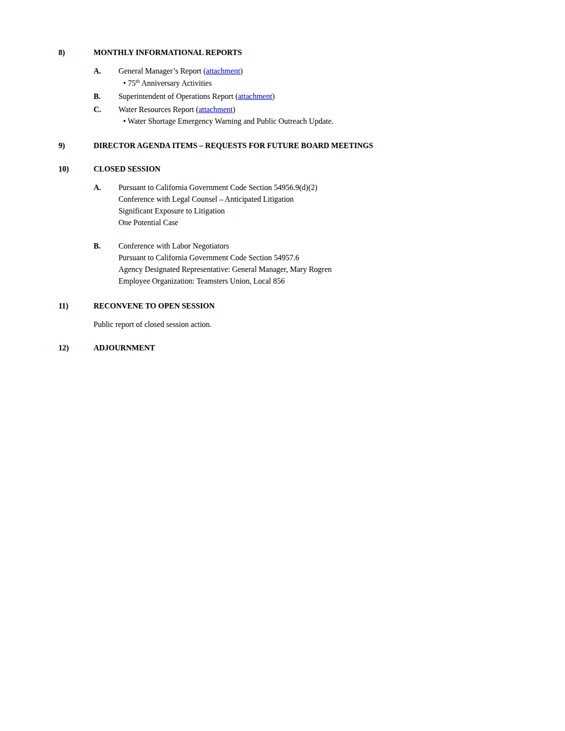8)
MONTHLY INFORMATIONAL REPORTS
A. General Manager’s Report (attachment)
• 75th Anniversary Activities
B. Superintendent of Operations Report (attachment)
C. Water Resources Report (attachment)
• Water Shortage Emergency Warning and Public Outreach Update.
9)
DIRECTOR AGENDA ITEMS – REQUESTS FOR FUTURE BOARD MEETINGS
10)
CLOSED SESSION
A.
Pursuant to California Government Code Section 54956.9(d)(2)
Conference with Legal Counsel – Anticipated Litigation
Significant Exposure to Litigation
One Potential Case
B.
Conference with Labor Negotiators
Pursuant to California Government Code Section 54957.6
Agency Designated Representative: General Manager, Mary Rogren
Employee Organization: Teamsters Union, Local 856
11)
RECONVENE TO OPEN SESSION
Public report of closed session action.
12)
ADJOURNMENT